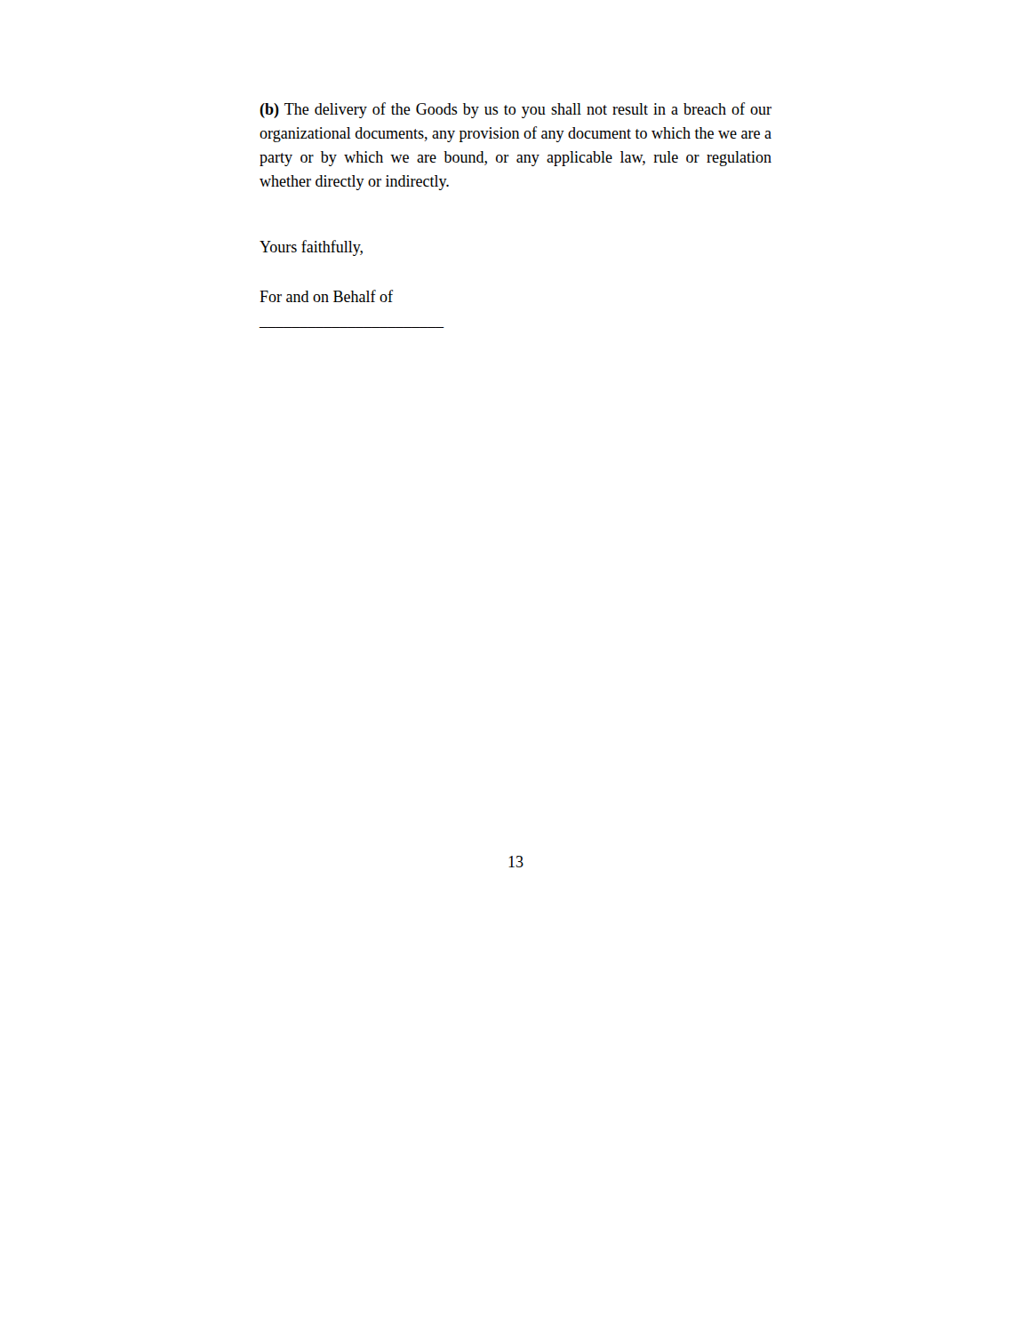(b) The delivery of the Goods by us to you shall not result in a breach of our organizational documents, any provision of any document to which the we are a party or by which we are bound, or any applicable law, rule or regulation whether directly or indirectly.
Yours faithfully,
For and on Behalf of
_______________________
13